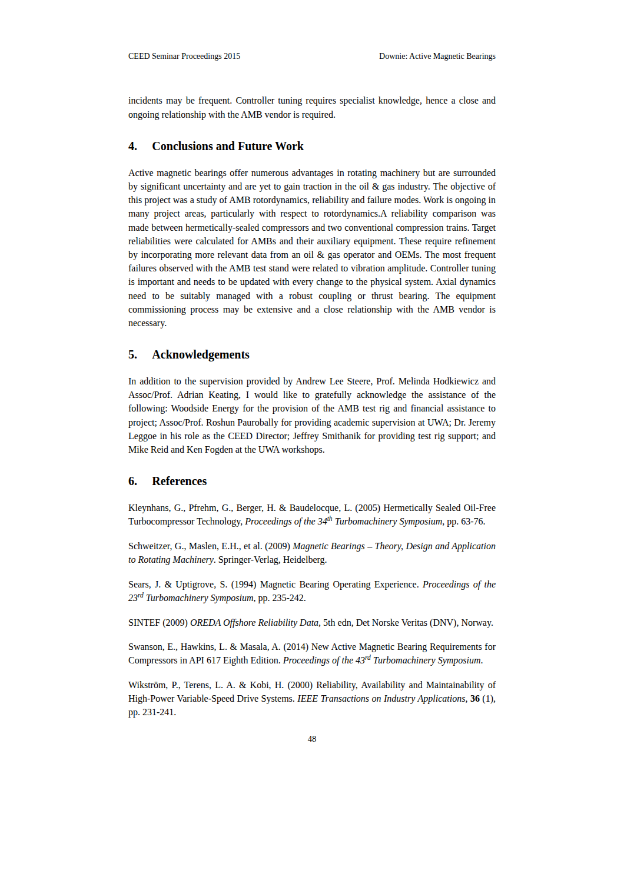CEED Seminar Proceedings 2015
Downie: Active Magnetic Bearings
incidents may be frequent. Controller tuning requires specialist knowledge, hence a close and ongoing relationship with the AMB vendor is required.
4. Conclusions and Future Work
Active magnetic bearings offer numerous advantages in rotating machinery but are surrounded by significant uncertainty and are yet to gain traction in the oil & gas industry. The objective of this project was a study of AMB rotordynamics, reliability and failure modes. Work is ongoing in many project areas, particularly with respect to rotordynamics.A reliability comparison was made between hermetically-sealed compressors and two conventional compression trains. Target reliabilities were calculated for AMBs and their auxiliary equipment. These require refinement by incorporating more relevant data from an oil & gas operator and OEMs. The most frequent failures observed with the AMB test stand were related to vibration amplitude. Controller tuning is important and needs to be updated with every change to the physical system. Axial dynamics need to be suitably managed with a robust coupling or thrust bearing. The equipment commissioning process may be extensive and a close relationship with the AMB vendor is necessary.
5. Acknowledgements
In addition to the supervision provided by Andrew Lee Steere, Prof. Melinda Hodkiewicz and Assoc/Prof. Adrian Keating, I would like to gratefully acknowledge the assistance of the following: Woodside Energy for the provision of the AMB test rig and financial assistance to project; Assoc/Prof. Roshun Paurobally for providing academic supervision at UWA; Dr. Jeremy Leggoe in his role as the CEED Director; Jeffrey Smithanik for providing test rig support; and Mike Reid and Ken Fogden at the UWA workshops.
6. References
Kleynhans, G., Pfrehm, G., Berger, H. & Baudelocque, L. (2005) Hermetically Sealed Oil-Free Turbocompressor Technology, Proceedings of the 34th Turbomachinery Symposium, pp. 63-76.
Schweitzer, G., Maslen, E.H., et al. (2009) Magnetic Bearings – Theory, Design and Application to Rotating Machinery. Springer-Verlag, Heidelberg.
Sears, J. & Uptigrove, S. (1994) Magnetic Bearing Operating Experience. Proceedings of the 23rd Turbomachinery Symposium, pp. 235-242.
SINTEF (2009) OREDA Offshore Reliability Data, 5th edn, Det Norske Veritas (DNV), Norway.
Swanson, E., Hawkins, L. & Masala, A. (2014) New Active Magnetic Bearing Requirements for Compressors in API 617 Eighth Edition. Proceedings of the 43rd Turbomachinery Symposium.
Wikström, P., Terens, L. A. & Kobi, H. (2000) Reliability, Availability and Maintainability of High-Power Variable-Speed Drive Systems. IEEE Transactions on Industry Applications, 36 (1), pp. 231-241.
48